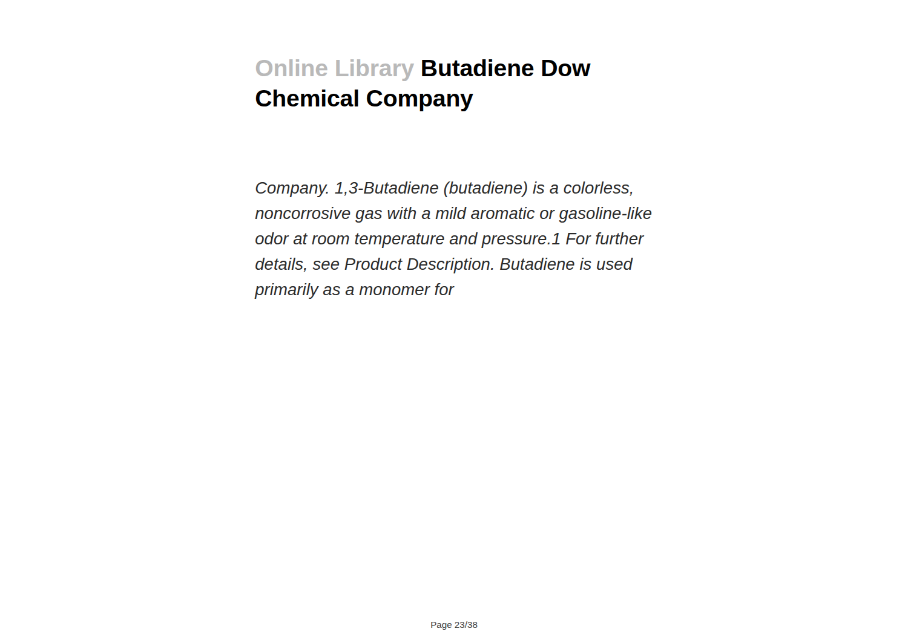Online Library Butadiene Dow
Chemical Company
Company. 1,3-Butadiene (butadiene) is a colorless, noncorrosive gas with a mild aromatic or gasoline-like odor at room temperature and pressure.1 For further details, see Product Description. Butadiene is used primarily as a monomer for
Page 23/38